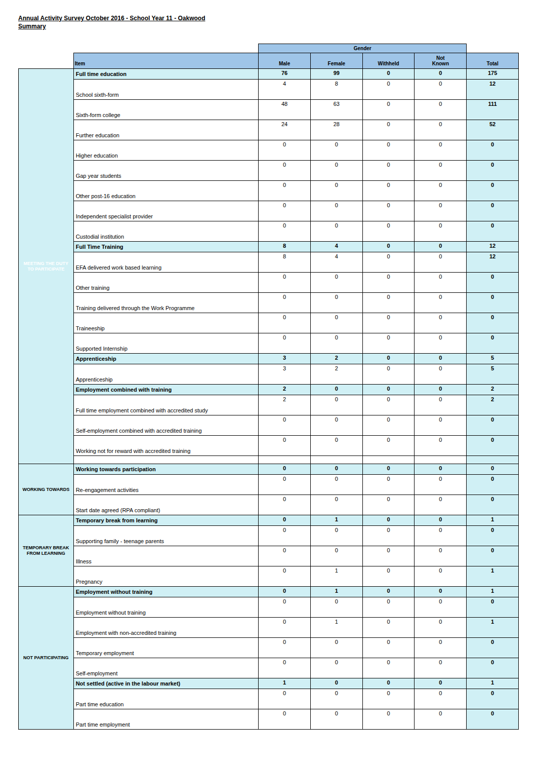Annual Activity Survey October 2016 - School Year 11 - Oakwood Summary
| | | Gender | |
| --- | --- | --- | --- |
| | Item | Male | Female | Withheld | Not Known | Total |
| MEETING THE DUTY TO PARTICIPATE | Full time education | 76 | 99 | 0 | 0 | 175 |
| School sixth-form | 4 | 8 | 0 | 0 | 12 |
| Sixth-form college | 48 | 63 | 0 | 0 | 111 |
| Further education | 24 | 28 | 0 | 0 | 52 |
| Higher education | 0 | 0 | 0 | 0 | 0 |
| Gap year students | 0 | 0 | 0 | 0 | 0 |
| Other post-16 education | 0 | 0 | 0 | 0 | 0 |
| Independent specialist provider | 0 | 0 | 0 | 0 | 0 |
| Custodial institution | 0 | 0 | 0 | 0 | 0 |
| Full Time Training | 8 | 4 | 0 | 0 | 12 |
| EFA delivered work based learning | 8 | 4 | 0 | 0 | 12 |
| Other training | 0 | 0 | 0 | 0 | 0 |
| Training delivered through the Work Programme | 0 | 0 | 0 | 0 | 0 |
| Traineeship | 0 | 0 | 0 | 0 | 0 |
| Supported Internship | 0 | 0 | 0 | 0 | 0 |
| Apprenticeship | 3 | 2 | 0 | 0 | 5 |
| Apprenticeship | 3 | 2 | 0 | 0 | 5 |
| Employment combined with training | 2 | 0 | 0 | 0 | 2 |
| Full time employment combined with accredited study | 2 | 0 | 0 | 0 | 2 |
| Self-employment combined with accredited training | 0 | 0 | 0 | 0 | 0 |
| Working not for reward with accredited training | 0 | 0 | 0 | 0 | 0 |
| WORKING TOWARDS | Working towards participation | 0 | 0 | 0 | 0 | 0 |
| Re-engagement activities | 0 | 0 | 0 | 0 | 0 |
| Start date agreed (RPA compliant) | 0 | 0 | 0 | 0 | 0 |
| TEMPORARY BREAK FROM LEARNING | Temporary break from learning | 0 | 1 | 0 | 0 | 1 |
| Supporting family - teenage parents | 0 | 0 | 0 | 0 | 0 |
| Illness | 0 | 0 | 0 | 0 | 0 |
| Pregnancy | 0 | 1 | 0 | 0 | 1 |
| NOT PARTICIPATING | Employment without training | 0 | 1 | 0 | 0 | 1 |
| Employment without training | 0 | 0 | 0 | 0 | 0 |
| Employment with non-accredited training | 0 | 1 | 0 | 0 | 1 |
| Temporary employment | 0 | 0 | 0 | 0 | 0 |
| Self-employment | 0 | 0 | 0 | 0 | 0 |
| Not settled (active in the labour market) | 1 | 0 | 0 | 0 | 1 |
| Part time education | 0 | 0 | 0 | 0 | 0 |
| Part time employment | 0 | 0 | 0 | 0 | 0 |